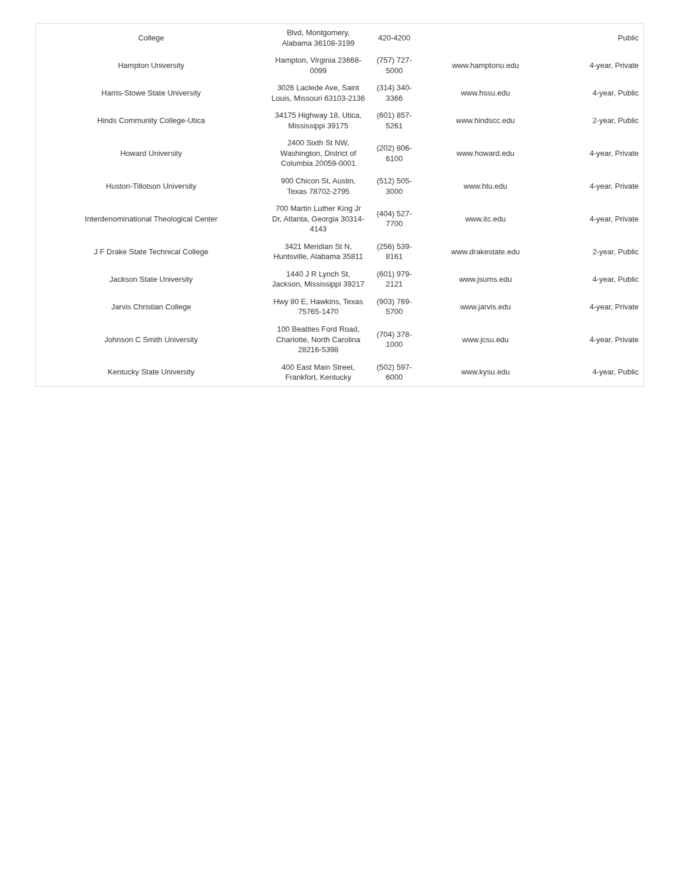| College | Blvd, Montgomery, Alabama 36108-3199 | 420-4200 | | Public |
| Hampton University | Hampton, Virginia 23668-0099 | (757) 727-5000 | www.hamptonu.edu | 4-year, Private |
| Harris-Stowe State University | 3026 Laclede Ave, Saint Louis, Missouri 63103-2136 | (314) 340-3366 | www.hssu.edu | 4-year, Public |
| Hinds Community College-Utica | 34175 Highway 18, Utica, Mississippi 39175 | (601) 857-5261 | www.hindscc.edu | 2-year, Public |
| Howard University | 2400 Sixth St NW, Washington, District of Columbia 20059-0001 | (202) 806-6100 | www.howard.edu | 4-year, Private |
| Huston-Tillotson University | 900 Chicon St, Austin, Texas 78702-2795 | (512) 505-3000 | www.htu.edu | 4-year, Private |
| Interdenominational Theological Center | 700 Martin Luther King Jr Dr, Atlanta, Georgia 30314-4143 | (404) 527-7700 | www.itc.edu | 4-year, Private |
| J F Drake State Technical College | 3421 Meridian St N, Huntsville, Alabama 35811 | (256) 539-8161 | www.drakestate.edu | 2-year, Public |
| Jackson State University | 1440 J R Lynch St, Jackson, Mississippi 39217 | (601) 979-2121 | www.jsums.edu | 4-year, Public |
| Jarvis Christian College | Hwy 80 E, Hawkins, Texas 75765-1470 | (903) 769-5700 | www.jarvis.edu | 4-year, Private |
| Johnson C Smith University | 100 Beatties Ford Road, Charlotte, North Carolina 28216-5398 | (704) 378-1000 | www.jcsu.edu | 4-year, Private |
| Kentucky State University | 400 East Main Street, Frankfort, Kentucky | (502) 597-6000 | www.kysu.edu | 4-year, Public |